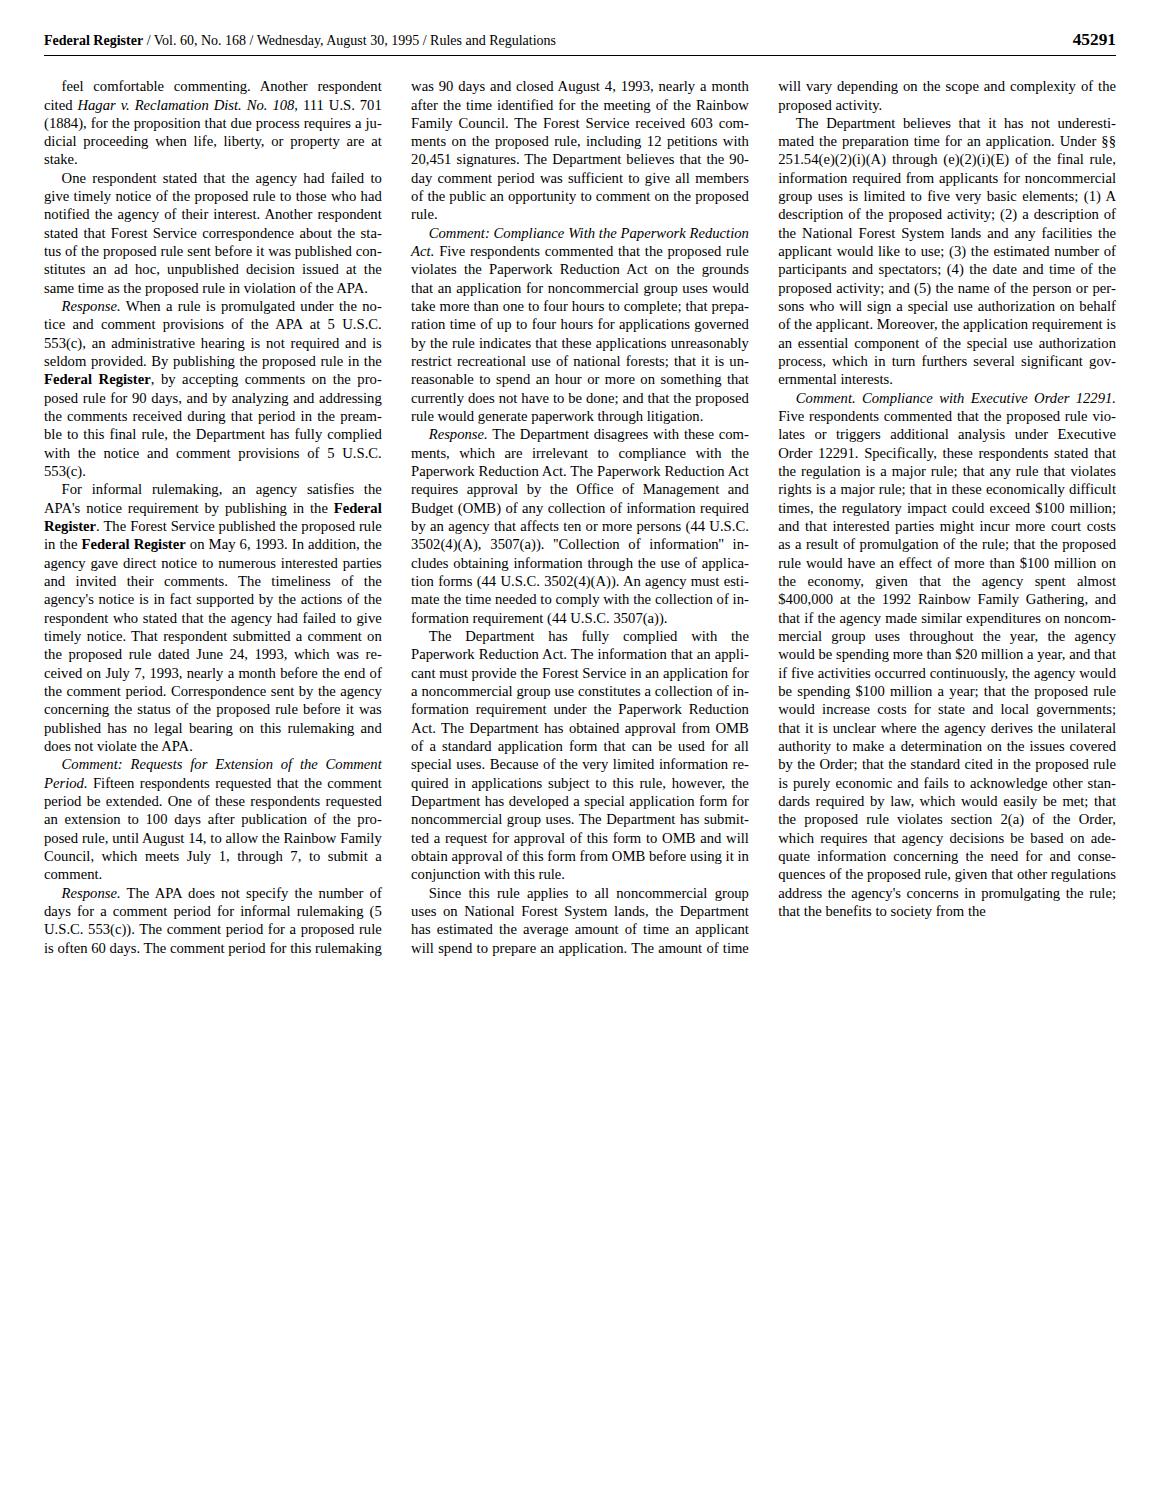Federal Register / Vol. 60, No. 168 / Wednesday, August 30, 1995 / Rules and Regulations
45291
feel comfortable commenting. Another respondent cited Hagar v. Reclamation Dist. No. 108, 111 U.S. 701 (1884), for the proposition that due process requires a judicial proceeding when life, liberty, or property are at stake.
One respondent stated that the agency had failed to give timely notice of the proposed rule to those who had notified the agency of their interest. Another respondent stated that Forest Service correspondence about the status of the proposed rule sent before it was published constitutes an ad hoc, unpublished decision issued at the same time as the proposed rule in violation of the APA.
Response. When a rule is promulgated under the notice and comment provisions of the APA at 5 U.S.C. 553(c), an administrative hearing is not required and is seldom provided. By publishing the proposed rule in the Federal Register, by accepting comments on the proposed rule for 90 days, and by analyzing and addressing the comments received during that period in the preamble to this final rule, the Department has fully complied with the notice and comment provisions of 5 U.S.C. 553(c).
For informal rulemaking, an agency satisfies the APA's notice requirement by publishing in the Federal Register. The Forest Service published the proposed rule in the Federal Register on May 6, 1993. In addition, the agency gave direct notice to numerous interested parties and invited their comments. The timeliness of the agency's notice is in fact supported by the actions of the respondent who stated that the agency had failed to give timely notice. That respondent submitted a comment on the proposed rule dated June 24, 1993, which was received on July 7, 1993, nearly a month before the end of the comment period. Correspondence sent by the agency concerning the status of the proposed rule before it was published has no legal bearing on this rulemaking and does not violate the APA.
Comment: Requests for Extension of the Comment Period. Fifteen respondents requested that the comment period be extended. One of these respondents requested an extension to 100 days after publication of the proposed rule, until August 14, to allow the Rainbow Family Council, which meets July 1, through 7, to submit a comment.
Response. The APA does not specify the number of days for a comment period for informal rulemaking (5 U.S.C. 553(c)). The comment period for a proposed rule is often 60 days. The comment period for this rulemaking was 90 days and closed August 4, 1993, nearly a month after the time identified for the meeting of the Rainbow Family Council. The Forest Service received 603 comments on the proposed rule, including 12 petitions with 20,451 signatures. The Department believes that the 90-day comment period was sufficient to give all members of the public an opportunity to comment on the proposed rule.
Comment: Compliance With the Paperwork Reduction Act. Five respondents commented that the proposed rule violates the Paperwork Reduction Act on the grounds that an application for noncommercial group uses would take more than one to four hours to complete; that preparation time of up to four hours for applications governed by the rule indicates that these applications unreasonably restrict recreational use of national forests; that it is unreasonable to spend an hour or more on something that currently does not have to be done; and that the proposed rule would generate paperwork through litigation.
Response. The Department disagrees with these comments, which are irrelevant to compliance with the Paperwork Reduction Act. The Paperwork Reduction Act requires approval by the Office of Management and Budget (OMB) of any collection of information required by an agency that affects ten or more persons (44 U.S.C. 3502(4)(A), 3507(a)). ''Collection of information'' includes obtaining information through the use of application forms (44 U.S.C. 3502(4)(A)). An agency must estimate the time needed to comply with the collection of information requirement (44 U.S.C. 3507(a)).
The Department has fully complied with the Paperwork Reduction Act. The information that an applicant must provide the Forest Service in an application for a noncommercial group use constitutes a collection of information requirement under the Paperwork Reduction Act. The Department has obtained approval from OMB of a standard application form that can be used for all special uses. Because of the very limited information required in applications subject to this rule, however, the Department has developed a special application form for noncommercial group uses. The Department has submitted a request for approval of this form to OMB and will obtain approval of this form from OMB before using it in conjunction with this rule.
Since this rule applies to all noncommercial group uses on National Forest System lands, the Department has estimated the average amount of time an applicant will spend to prepare an application. The amount of time will vary depending on the scope and complexity of the proposed activity.
The Department believes that it has not underestimated the preparation time for an application. Under §§ 251.54(e)(2)(i)(A) through (e)(2)(i)(E) of the final rule, information required from applicants for noncommercial group uses is limited to five very basic elements; (1) A description of the proposed activity; (2) a description of the National Forest System lands and any facilities the applicant would like to use; (3) the estimated number of participants and spectators; (4) the date and time of the proposed activity; and (5) the name of the person or persons who will sign a special use authorization on behalf of the applicant. Moreover, the application requirement is an essential component of the special use authorization process, which in turn furthers several significant governmental interests.
Comment. Compliance with Executive Order 12291. Five respondents commented that the proposed rule violates or triggers additional analysis under Executive Order 12291. Specifically, these respondents stated that the regulation is a major rule; that any rule that violates rights is a major rule; that in these economically difficult times, the regulatory impact could exceed $100 million; and that interested parties might incur more court costs as a result of promulgation of the rule; that the proposed rule would have an effect of more than $100 million on the economy, given that the agency spent almost $400,000 at the 1992 Rainbow Family Gathering, and that if the agency made similar expenditures on noncommercial group uses throughout the year, the agency would be spending more than $20 million a year, and that if five activities occurred continuously, the agency would be spending $100 million a year; that the proposed rule would increase costs for state and local governments; that it is unclear where the agency derives the unilateral authority to make a determination on the issues covered by the Order; that the standard cited in the proposed rule is purely economic and fails to acknowledge other standards required by law, which would easily be met; that the proposed rule violates section 2(a) of the Order, which requires that agency decisions be based on adequate information concerning the need for and consequences of the proposed rule, given that other regulations address the agency's concerns in promulgating the rule; that the benefits to society from the